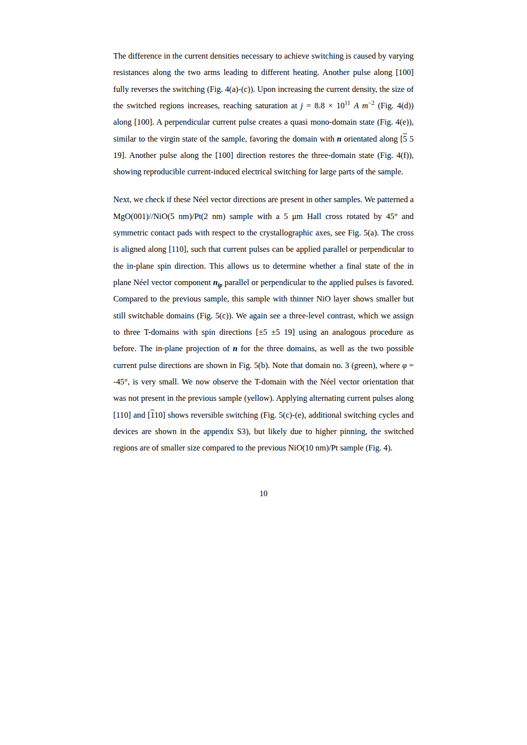The difference in the current densities necessary to achieve switching is caused by varying resistances along the two arms leading to different heating. Another pulse along [100] fully reverses the switching (Fig. 4(a)-(c)). Upon increasing the current density, the size of the switched regions increases, reaching saturation at j = 8.8 × 1011 A m−2 (Fig. 4(d)) along [100]. A perpendicular current pulse creates a quasi mono-domain state (Fig. 4(e)), similar to the virgin state of the sample, favoring the domain with n orientated along [5 5 19]. Another pulse along the [100] direction restores the three-domain state (Fig. 4(f)), showing reproducible current-induced electrical switching for large parts of the sample.
Next, we check if these Néel vector directions are present in other samples. We patterned a MgO(001)//NiO(5 nm)/Pt(2 nm) sample with a 5 μm Hall cross rotated by 45° and symmetric contact pads with respect to the crystallographic axes, see Fig. 5(a). The cross is aligned along [110], such that current pulses can be applied parallel or perpendicular to the in-plane spin direction. This allows us to determine whether a final state of the in plane Néel vector component nip parallel or perpendicular to the applied pulses is favored. Compared to the previous sample, this sample with thinner NiO layer shows smaller but still switchable domains (Fig. 5(c)). We again see a three-level contrast, which we assign to three T-domains with spin directions [±5 ±5 19] using an analogous procedure as before. The in-plane projection of n for the three domains, as well as the two possible current pulse directions are shown in Fig. 5(b). Note that domain no. 3 (green), where φ = -45°, is very small. We now observe the T-domain with the Néel vector orientation that was not present in the previous sample (yellow). Applying alternating current pulses along [110] and [110] shows reversible switching (Fig. 5(c)-(e), additional switching cycles and devices are shown in the appendix S3), but likely due to higher pinning, the switched regions are of smaller size compared to the previous NiO(10 nm)/Pt sample (Fig. 4).
10